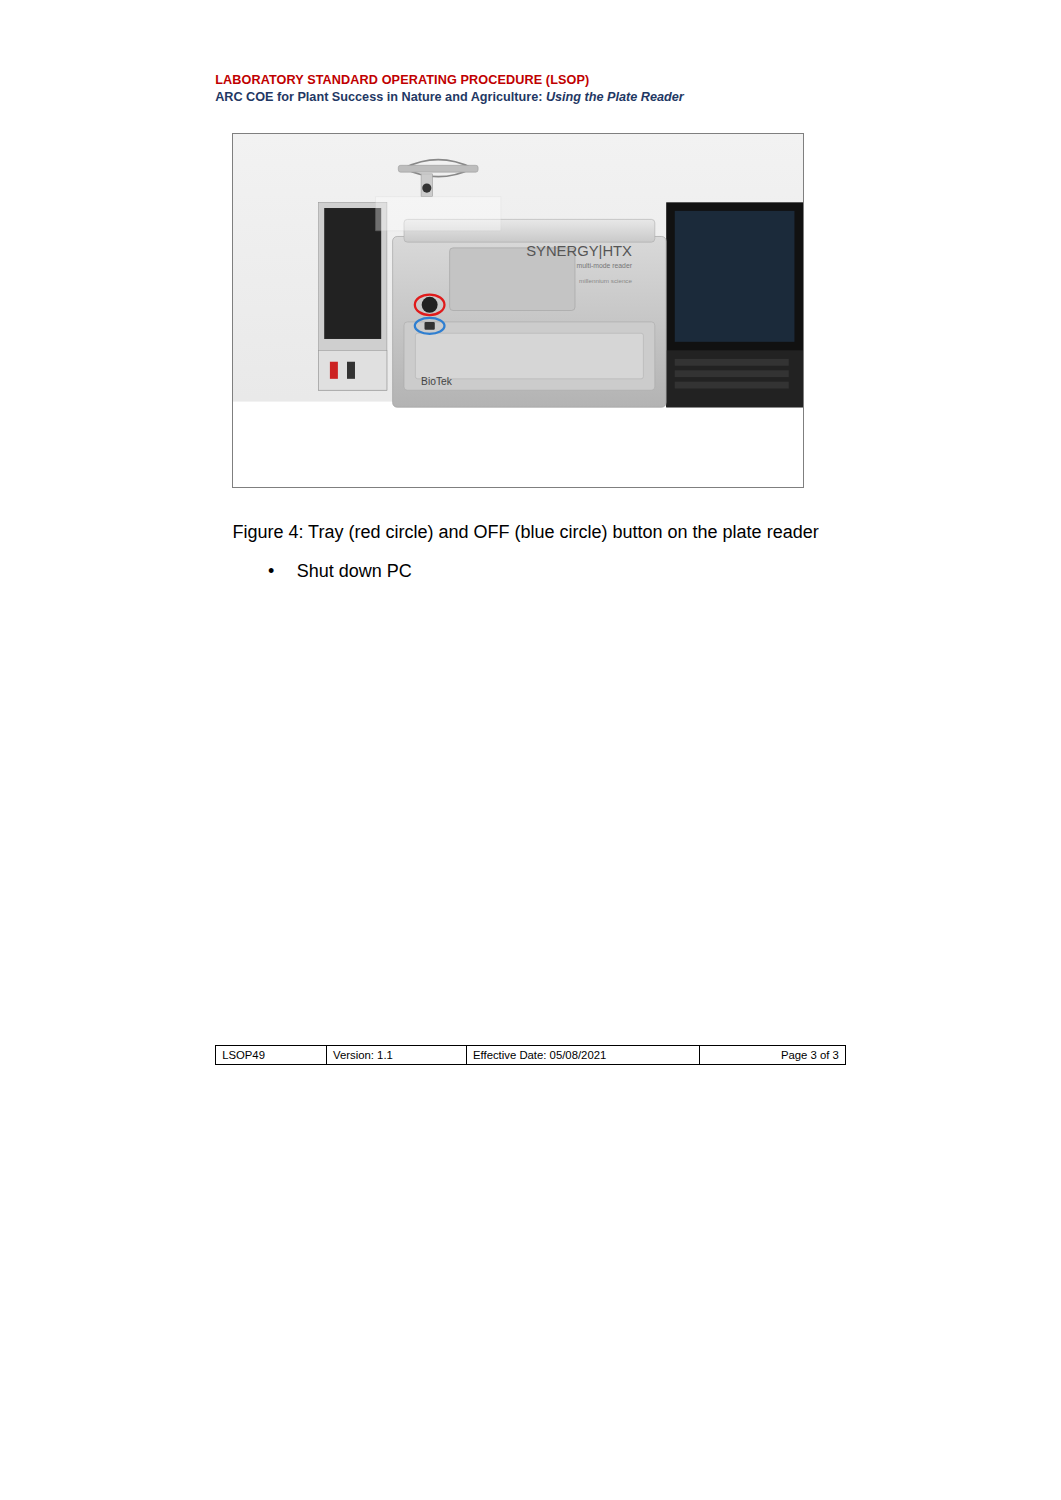LABORATORY STANDARD OPERATING PROCEDURE (LSOP)
ARC COE for Plant Success in Nature and Agriculture: Using the Plate Reader
Figure 4: Tray (red circle) and OFF (blue circle) button on the plate reader
Shut down PC
| LSOP49 | Version: 1.1 | Effective Date: 05/08/2021 | Page 3 of 3 |